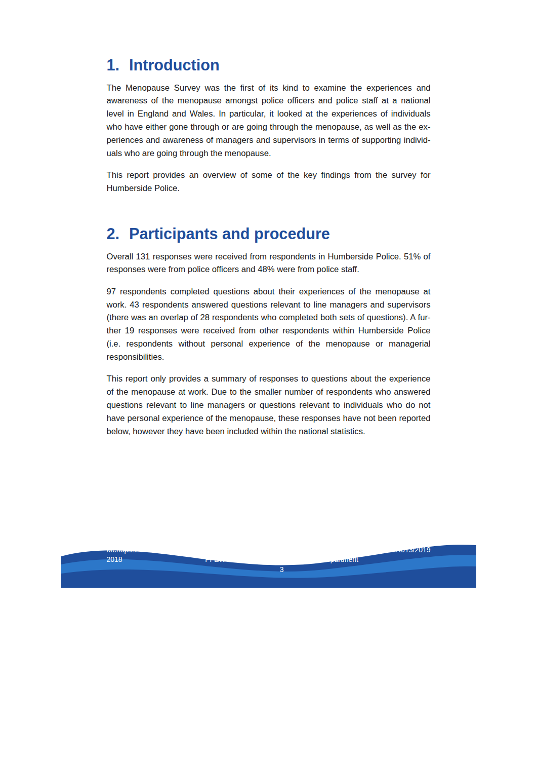1. Introduction
The Menopause Survey was the first of its kind to examine the experiences and awareness of the menopause amongst police officers and police staff at a national level in England and Wales. In particular, it looked at the experiences of individuals who have either gone through or are going through the menopause, as well as the experiences and awareness of managers and supervisors in terms of supporting individuals who are going through the menopause.
This report provides an overview of some of the key findings from the survey for Humberside Police.
2. Participants and procedure
Overall 131 responses were received from respondents in Humberside Police. 51% of responses were from police officers and 48% were from police staff.
97 respondents completed questions about their experiences of the menopause at work. 43 respondents answered questions relevant to line managers and supervisors (there was an overlap of 28 respondents who completed both sets of questions). A further 19 responses were received from other respondents within Humberside Police (i.e. respondents without personal experience of the menopause or managerial responsibilities.
This report only provides a summary of responses to questions about the experience of the menopause at work. Due to the smaller number of respondents who answered questions relevant to line managers or questions relevant to individuals who do not have personal experience of the menopause, these responses have not been reported below, however they have been included within the national statistics.
Menopause Survey
2018
Fran Boag-Munroe
PFEW Research and Policy Support Department3
R013/2019